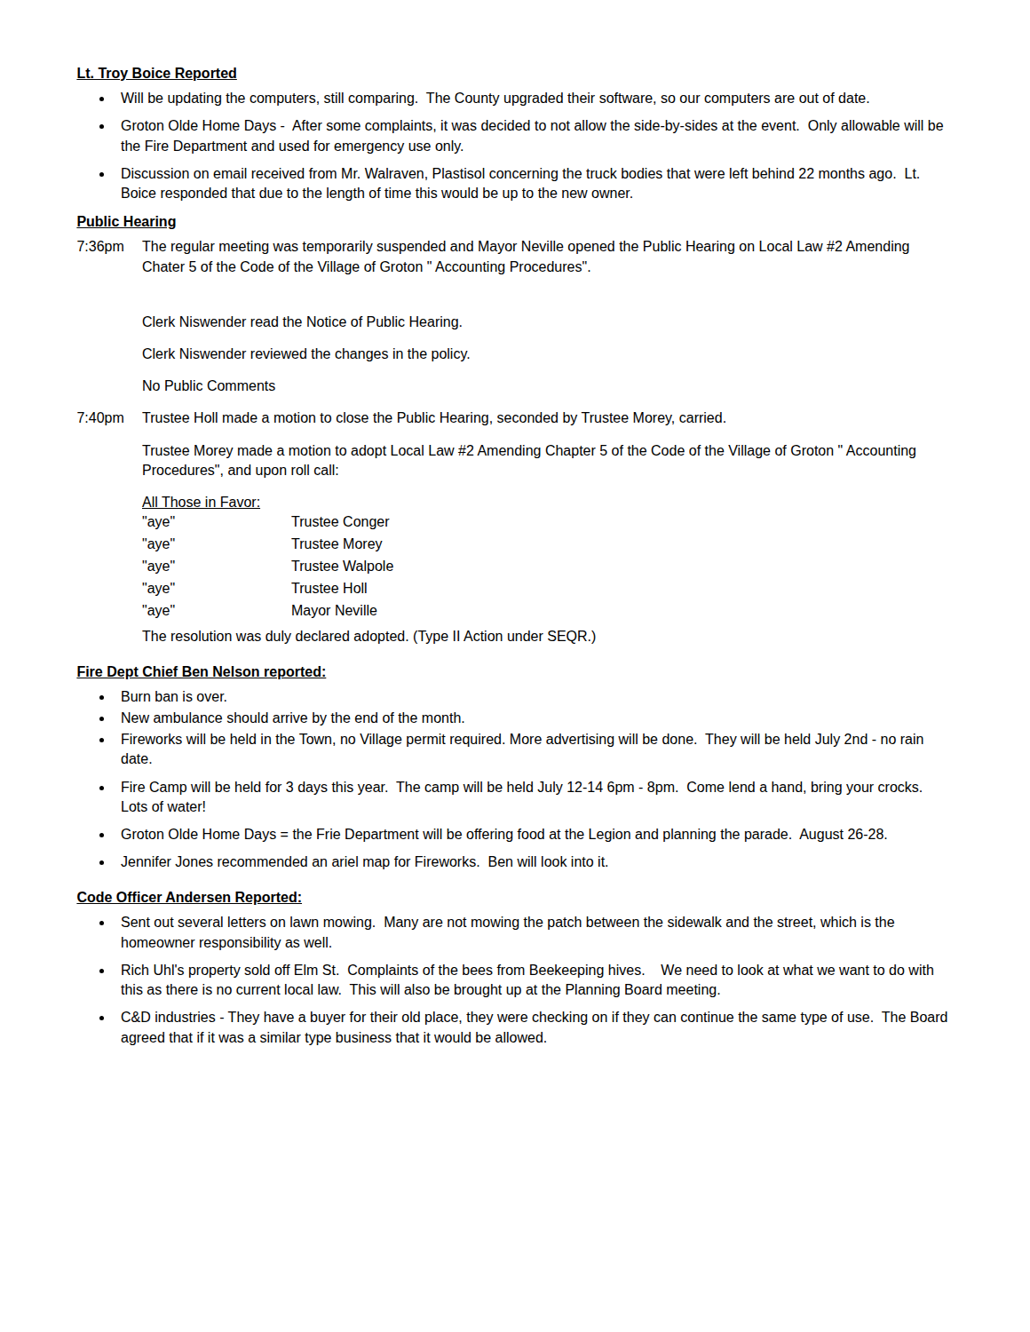Lt. Troy Boice Reported
Will be updating the computers, still comparing. The County upgraded their software, so our computers are out of date.
Groton Olde Home Days - After some complaints, it was decided to not allow the side-by-sides at the event. Only allowable will be the Fire Department and used for emergency use only.
Discussion on email received from Mr. Walraven, Plastisol concerning the truck bodies that were left behind 22 months ago. Lt. Boice responded that due to the length of time this would be up to the new owner.
Public Hearing
7:36pm
The regular meeting was temporarily suspended and Mayor Neville opened the Public Hearing on Local Law #2 Amending Chater 5 of the Code of the Village of Groton " Accounting Procedures".
Clerk Niswender read the Notice of Public Hearing.
Clerk Niswender reviewed the changes in the policy.
No Public Comments
7:40pm
Trustee Holl made a motion to close the Public Hearing, seconded by Trustee Morey, carried.
Trustee Morey made a motion to adopt Local Law #2 Amending Chapter 5 of the Code of the Village of Groton " Accounting Procedures", and upon roll call:
All Those in Favor:
| "aye" | Trustee Conger |
| "aye" | Trustee Morey |
| "aye" | Trustee Walpole |
| "aye" | Trustee Holl |
| "aye" | Mayor Neville |
The resolution was duly declared adopted. (Type II Action under SEQR.)
Fire Dept Chief Ben Nelson reported:
Burn ban is over.
New ambulance should arrive by the end of the month.
Fireworks will be held in the Town, no Village permit required. More advertising will be done. They will be held July 2nd - no rain date.
Fire Camp will be held for 3 days this year. The camp will be held July 12-14 6pm - 8pm. Come lend a hand, bring your crocks. Lots of water!
Groton Olde Home Days = the Frie Department will be offering food at the Legion and planning the parade. August 26-28.
Jennifer Jones recommended an ariel map for Fireworks. Ben will look into it.
Code Officer Andersen Reported:
Sent out several letters on lawn mowing. Many are not mowing the patch between the sidewalk and the street, which is the homeowner responsibility as well.
Rich Uhl's property sold off Elm St. Complaints of the bees from Beekeeping hives. We need to look at what we want to do with this as there is no current local law. This will also be brought up at the Planning Board meeting.
C&D industries - They have a buyer for their old place, they were checking on if they can continue the same type of use. The Board agreed that if it was a similar type business that it would be allowed.